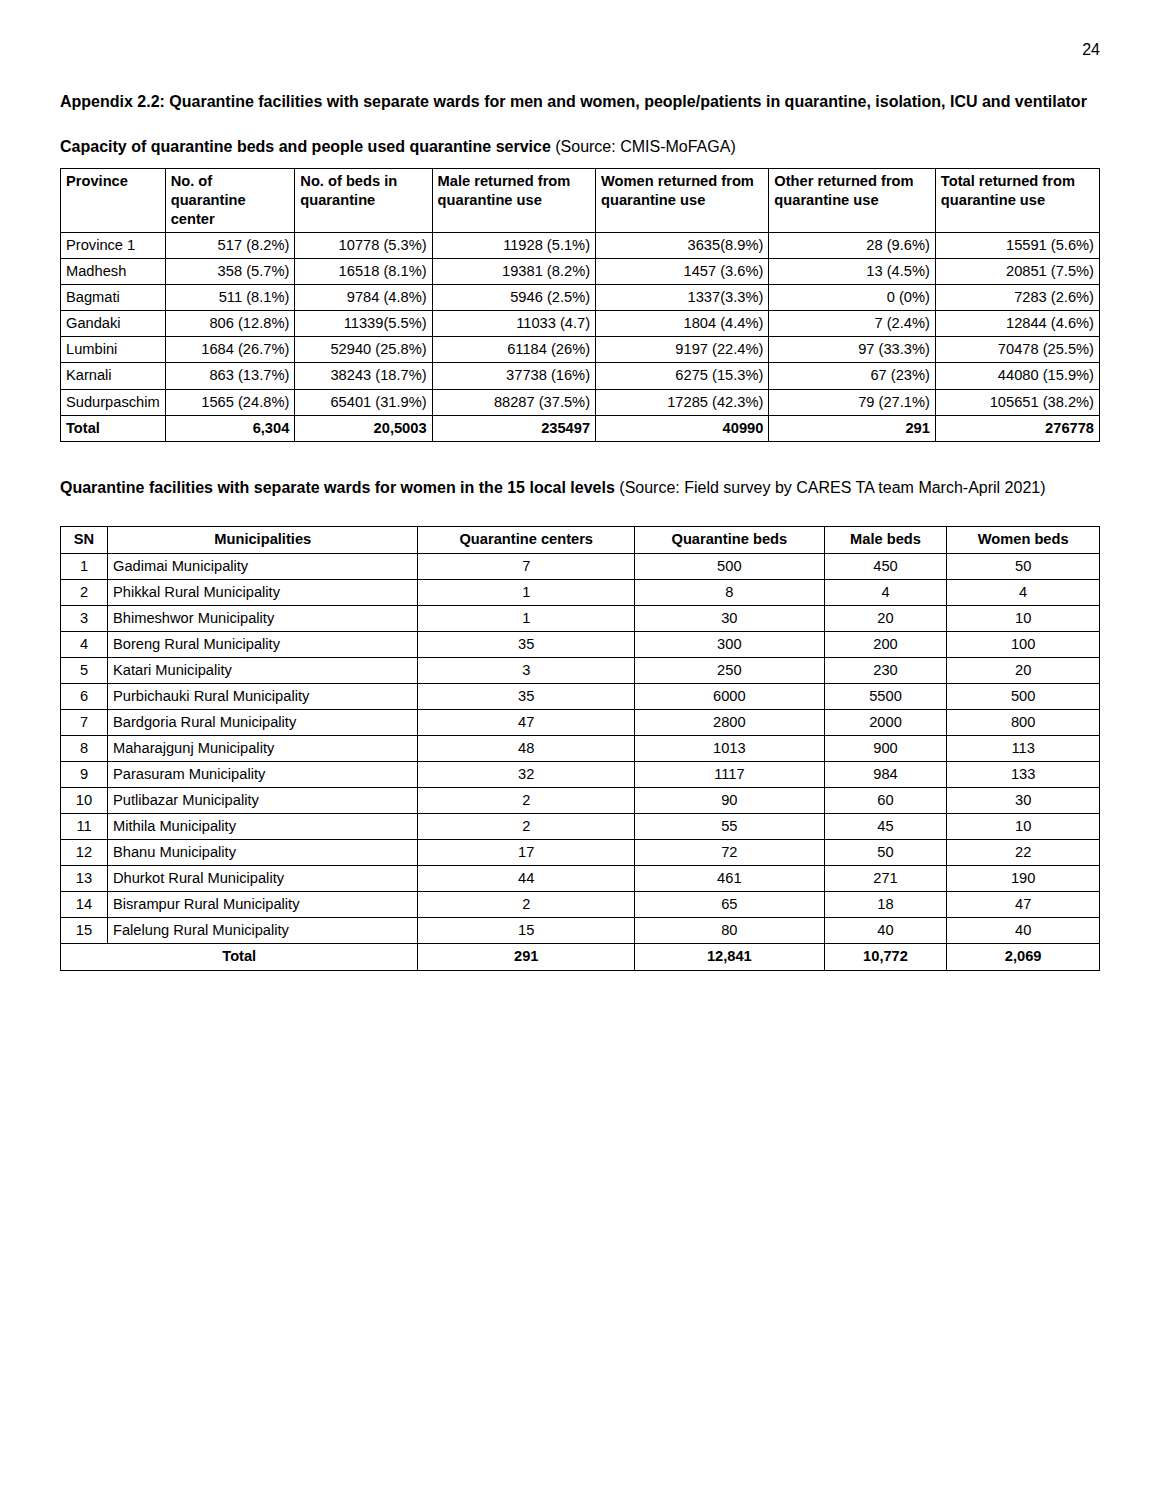24
Appendix 2.2: Quarantine facilities with separate wards for men and women, people/patients in quarantine, isolation, ICU and ventilator
Capacity of quarantine beds and people used quarantine service (Source: CMIS-MoFAGA)
| Province | No. of quarantine center | No. of beds in quarantine | Male returned from quarantine use | Women returned from quarantine use | Other returned from quarantine use | Total returned from quarantine use |
| --- | --- | --- | --- | --- | --- | --- |
| Province 1 | 517 (8.2%) | 10778 (5.3%) | 11928 (5.1%) | 3635(8.9%) | 28 (9.6%) | 15591 (5.6%) |
| Madhesh | 358 (5.7%) | 16518 (8.1%) | 19381 (8.2%) | 1457 (3.6%) | 13 (4.5%) | 20851 (7.5%) |
| Bagmati | 511 (8.1%) | 9784 (4.8%) | 5946 (2.5%) | 1337(3.3%) | 0 (0%) | 7283 (2.6%) |
| Gandaki | 806 (12.8%) | 11339(5.5%) | 11033 (4.7) | 1804 (4.4%) | 7 (2.4%) | 12844 (4.6%) |
| Lumbini | 1684 (26.7%) | 52940 (25.8%) | 61184 (26%) | 9197 (22.4%) | 97 (33.3%) | 70478 (25.5%) |
| Karnali | 863 (13.7%) | 38243 (18.7%) | 37738 (16%) | 6275 (15.3%) | 67 (23%) | 44080 (15.9%) |
| Sudurpaschim | 1565 (24.8%) | 65401 (31.9%) | 88287 (37.5%) | 17285 (42.3%) | 79 (27.1%) | 105651 (38.2%) |
| Total | 6,304 | 20,5003 | 235497 | 40990 | 291 | 276778 |
Quarantine facilities with separate wards for women in the 15 local levels (Source: Field survey by CARES TA team March-April 2021)
| SN | Municipalities | Quarantine centers | Quarantine beds | Male beds | Women beds |
| --- | --- | --- | --- | --- | --- |
| 1 | Gadimai Municipality | 7 | 500 | 450 | 50 |
| 2 | Phikkal Rural Municipality | 1 | 8 | 4 | 4 |
| 3 | Bhimeshwor Municipality | 1 | 30 | 20 | 10 |
| 4 | Boreng Rural Municipality | 35 | 300 | 200 | 100 |
| 5 | Katari Municipality | 3 | 250 | 230 | 20 |
| 6 | Purbichauki Rural Municipality | 35 | 6000 | 5500 | 500 |
| 7 | Bardgoria Rural Municipality | 47 | 2800 | 2000 | 800 |
| 8 | Maharajgunj Municipality | 48 | 1013 | 900 | 113 |
| 9 | Parasuram Municipality | 32 | 1117 | 984 | 133 |
| 10 | Putlibazar Municipality | 2 | 90 | 60 | 30 |
| 11 | Mithila Municipality | 2 | 55 | 45 | 10 |
| 12 | Bhanu Municipality | 17 | 72 | 50 | 22 |
| 13 | Dhurkot Rural Municipality | 44 | 461 | 271 | 190 |
| 14 | Bisrampur Rural Municipality | 2 | 65 | 18 | 47 |
| 15 | Falelung Rural Municipality | 15 | 80 | 40 | 40 |
| Total | 291 | 12,841 | 10,772 | 2,069 |